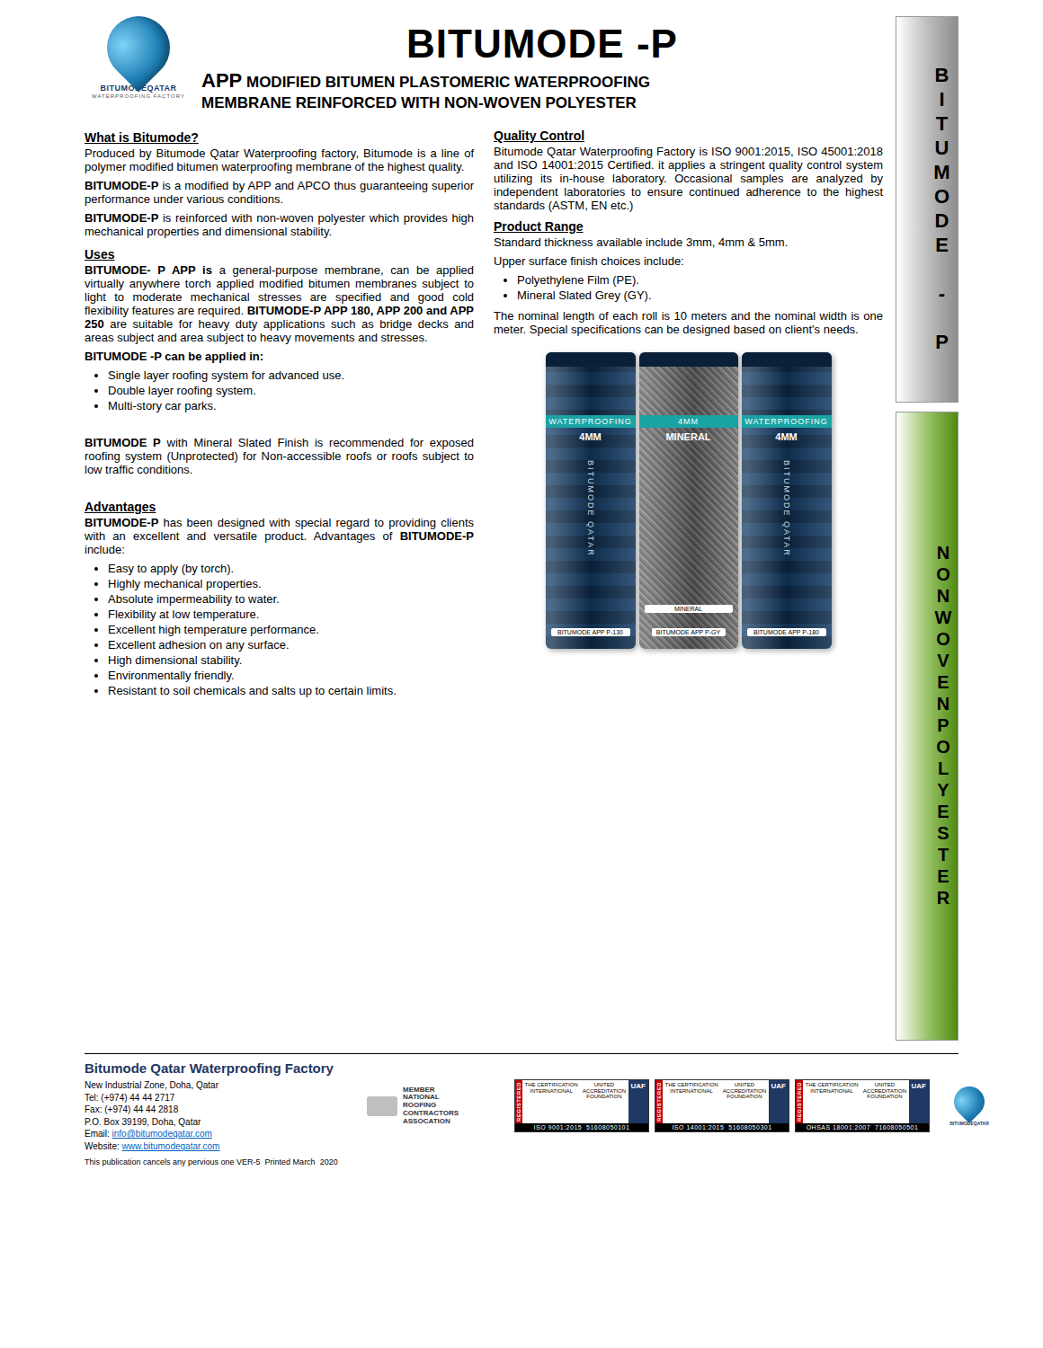BITUMODEQATAR WATERPROOFING FACTORY
BITUMODE -P
APP MODIFIED BITUMEN PLASTOMERIC WATERPROOFING
MEMBRANE REINFORCED WITH NON-WOVEN POLYESTER
What is Bitumode?
Produced by Bitumode Qatar Waterproofing factory, Bitumode is a line of polymer modified bitumen waterproofing membrane of the highest quality.
BITUMODE-P is a modified by APP and APCO thus guaranteeing superior performance under various conditions.
BITUMODE-P is reinforced with non-woven polyester which provides high mechanical properties and dimensional stability.
Uses
BITUMODE- P APP is a general-purpose membrane, can be applied virtually anywhere torch applied modified bitumen membranes subject to light to moderate mechanical stresses are specified and good cold flexibility features are required. BITUMODE-P APP 180, APP 200 and APP 250 are suitable for heavy duty applications such as bridge decks and areas subject and area subject to heavy movements and stresses.
BITUMODE -P can be applied in:
Single layer roofing system for advanced use.
Double layer roofing system.
Multi-story car parks.
BITUMODE P with Mineral Slated Finish is recommended for exposed roofing system (Unprotected) for Non-accessible roofs or roofs subject to low traffic conditions.
Advantages
BITUMODE-P has been designed with special regard to providing clients with an excellent and versatile product. Advantages of BITUMODE-P include:
Easy to apply (by torch).
Highly mechanical properties.
Absolute impermeability to water.
Flexibility at low temperature.
Excellent high temperature performance.
Excellent adhesion on any surface.
High dimensional stability.
Environmentally friendly.
Resistant to soil chemicals and salts up to certain limits.
Quality Control
Bitumode Qatar Waterproofing Factory is ISO 9001:2015, ISO 45001:2018 and ISO 14001:2015 Certified. it applies a stringent quality control system utilizing its in-house laboratory. Occasional samples are analyzed by independent laboratories to ensure continued adherence to the highest standards (ASTM, EN etc.)
Product Range
Standard thickness available include 3mm, 4mm & 5mm.
Upper surface finish choices include:
Polyethylene Film (PE).
Mineral Slated Grey (GY).
The nominal length of each roll is 10 meters and the nominal width is one meter. Special specifications can be designed based on client's needs.
WATERPROOFING
4MM
BITUMODE QATAR
BITUMODE APP P-130
4MM
MINERAL
MINERAL
BITUMODE APP P-GY
WATERPROOFING
4MM
BITUMODE QATAR
BITUMODE APP P-180
BITUMODE - P
NONWOVENPOLYESTER
Bitumode Qatar Waterproofing Factory
New Industrial Zone, Doha, Qatar
Tel: (+974) 44 44 2717
Fax: (+974) 44 44 2818
P.O. Box 39199, Doha, Qatar
Email: info@bitumodeqatar.com
Website: www.bitumodeqatar.com
MEMBER
NATIONAL
ROOFING
CONTRACTORS
ASSOCATION
REGISTERED
THE CERTIFICATION
INTERNATIONAL
UNITED
ACCREDITATION
FOUNDATION
UAF
ISO 9001:2015 51608050101
REGISTERED
THE CERTIFICATION
INTERNATIONAL
UNITED
ACCREDITATION
FOUNDATION
UAF
ISO 14001:2015 51608050301
REGISTERED
THE CERTIFICATION
INTERNATIONAL
UNITED
ACCREDITATION
FOUNDATION
UAF
OHSAS 18001:2007 71608050501
BITUMODEQATAR
This publication cancels any pervious one VER-5 Printed March 2020